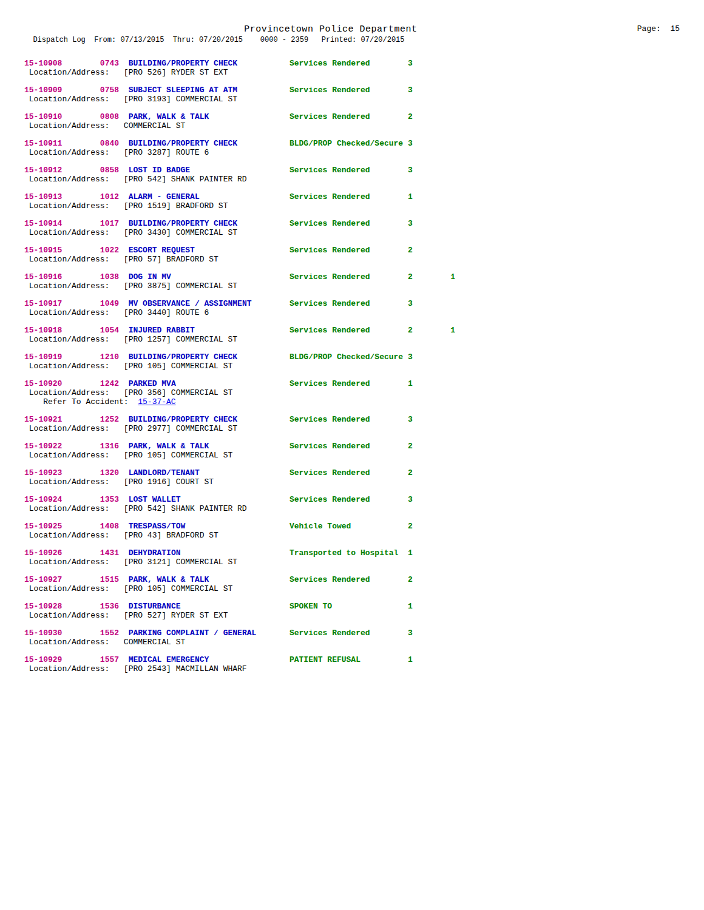Page: 15
Provincetown Police Department
Dispatch Log From: 07/13/2015 Thru: 07/20/2015 0000 - 2359 Printed: 07/20/2015
15-10908 0743 BUILDING/PROPERTY CHECK Services Rendered 3
Location/Address: [PRO 526] RYDER ST EXT
15-10909 0758 SUBJECT SLEEPING AT ATM Services Rendered 3
Location/Address: [PRO 3193] COMMERCIAL ST
15-10910 0808 PARK, WALK & TALK Services Rendered 2
Location/Address: COMMERCIAL ST
15-10911 0840 BUILDING/PROPERTY CHECK BLDG/PROP Checked/Secure 3
Location/Address: [PRO 3287] ROUTE 6
15-10912 0858 LOST ID BADGE Services Rendered 3
Location/Address: [PRO 542] SHANK PAINTER RD
15-10913 1012 ALARM - GENERAL Services Rendered 1
Location/Address: [PRO 1519] BRADFORD ST
15-10914 1017 BUILDING/PROPERTY CHECK Services Rendered 3
Location/Address: [PRO 3430] COMMERCIAL ST
15-10915 1022 ESCORT REQUEST Services Rendered 2
Location/Address: [PRO 57] BRADFORD ST
15-10916 1038 DOG IN MV Services Rendered 2 1
Location/Address: [PRO 3875] COMMERCIAL ST
15-10917 1049 MV OBSERVANCE / ASSIGNMENT Services Rendered 3
Location/Address: [PRO 3440] ROUTE 6
15-10918 1054 INJURED RABBIT Services Rendered 2 1
Location/Address: [PRO 1257] COMMERCIAL ST
15-10919 1210 BUILDING/PROPERTY CHECK BLDG/PROP Checked/Secure 3
Location/Address: [PRO 105] COMMERCIAL ST
15-10920 1242 PARKED MVA Services Rendered 1
Location/Address: [PRO 356] COMMERCIAL ST
Refer To Accident: 15-37-AC
15-10921 1252 BUILDING/PROPERTY CHECK Services Rendered 3
Location/Address: [PRO 2977] COMMERCIAL ST
15-10922 1316 PARK, WALK & TALK Services Rendered 2
Location/Address: [PRO 105] COMMERCIAL ST
15-10923 1320 LANDLORD/TENANT Services Rendered 2
Location/Address: [PRO 1916] COURT ST
15-10924 1353 LOST WALLET Services Rendered 3
Location/Address: [PRO 542] SHANK PAINTER RD
15-10925 1408 TRESPASS/TOW Vehicle Towed 2
Location/Address: [PRO 43] BRADFORD ST
15-10926 1431 DEHYDRATION Transported to Hospital 1
Location/Address: [PRO 3121] COMMERCIAL ST
15-10927 1515 PARK, WALK & TALK Services Rendered 2
Location/Address: [PRO 105] COMMERCIAL ST
15-10928 1536 DISTURBANCE SPOKEN TO 1
Location/Address: [PRO 527] RYDER ST EXT
15-10930 1552 PARKING COMPLAINT / GENERAL Services Rendered 3
Location/Address: COMMERCIAL ST
15-10929 1557 MEDICAL EMERGENCY PATIENT REFUSAL 1
Location/Address: [PRO 2543] MACMILLAN WHARF